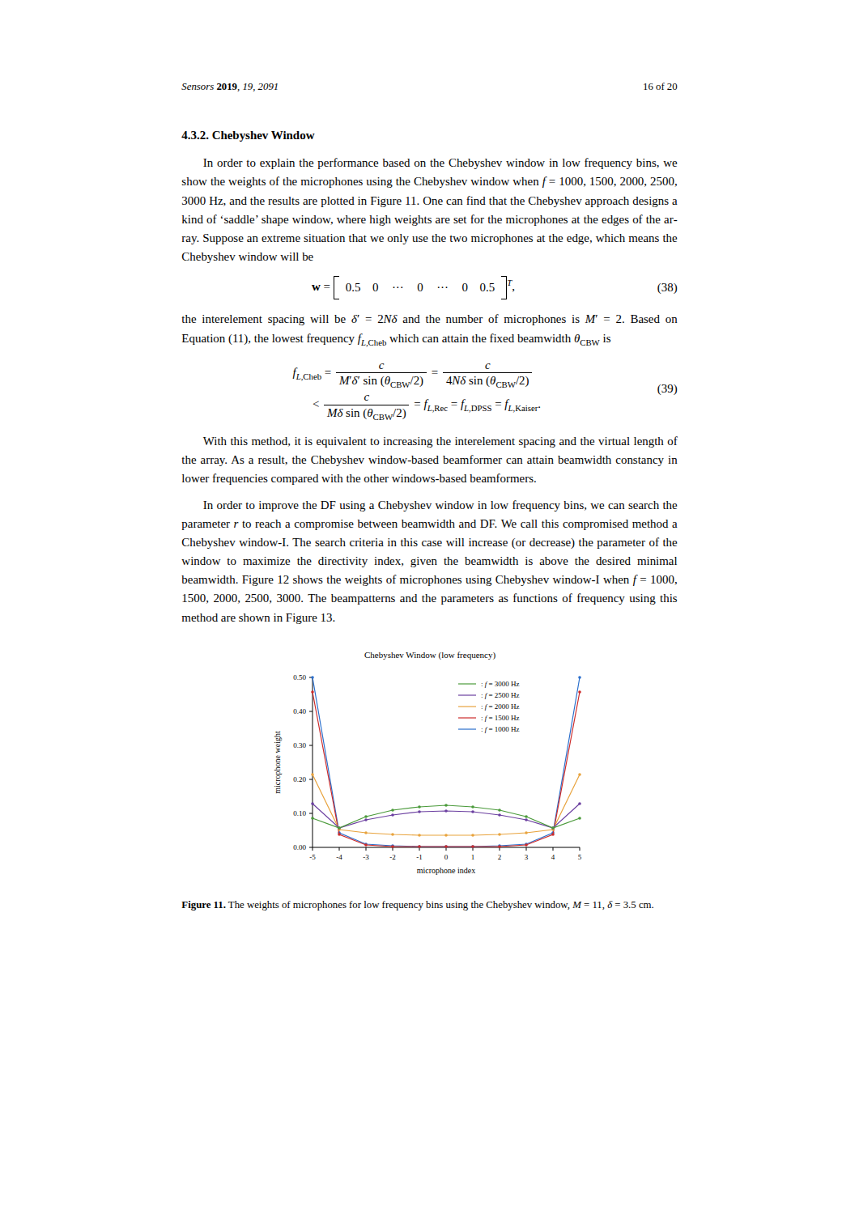Sensors 2019, 19, 2091
16 of 20
4.3.2. Chebyshev Window
In order to explain the performance based on the Chebyshev window in low frequency bins, we show the weights of the microphones using the Chebyshev window when f = 1000, 1500, 2000, 2500, 3000 Hz, and the results are plotted in Figure 11. One can find that the Chebyshev approach designs a kind of ‘saddle’ shape window, where high weights are set for the microphones at the edges of the array. Suppose an extreme situation that we only use the two microphones at the edge, which means the Chebyshev window will be
w = 0.5 0 ··· 0 ··· 0 0.5 T,
(38)
the interelement spacing will be δ′ = 2Nδ and the number of microphones is M′ = 2. Based on Equation (11), the lowest frequency fL,Cheb which can attain the fixed beamwidth θCBW is
fL,Cheb = cM′δ′ sin (θCBW/2) = c 4Nδ sin (θCBW/2)
< cMδ sin (θCBW/2) = fL,Rec = fL,DPSS = fL,Kaiser.
(39)
With this method, it is equivalent to increasing the interelement spacing and the virtual length of the array. As a result, the Chebyshev window-based beamformer can attain beamwidth constancy in lower frequencies compared with the other windows-based beamformers.
In order to improve the DF using a Chebyshev window in low frequency bins, we can search the parameter r to reach a compromise between beamwidth and DF. We call this compromised method a Chebyshev window-I. The search criteria in this case will increase (or decrease) the parameter of the window to maximize the directivity index, given the beamwidth is above the desired minimal beamwidth. Figure 12 shows the weights of microphones using Chebyshev window-I when f = 1000, 1500, 2000, 2500, 3000. The beampatterns and the parameters as functions of frequency using this method are shown in Figure 13.
Chebyshev Window (low frequency) Chebyshev Window (low frequency) 0.50 0.40 0.30 0.20 0.10 0.00 -5 -4 -3 -2 -1 0 1 2 3 4 5 microphone index microphone weight : f = 3000 Hz : f = 2500 Hz : f = 2000 Hz : f = 1500 Hz : f = 1000 Hz
Figure 11. The weights of microphones for low frequency bins using the Chebyshev window, M = 11, δ = 3.5 cm.